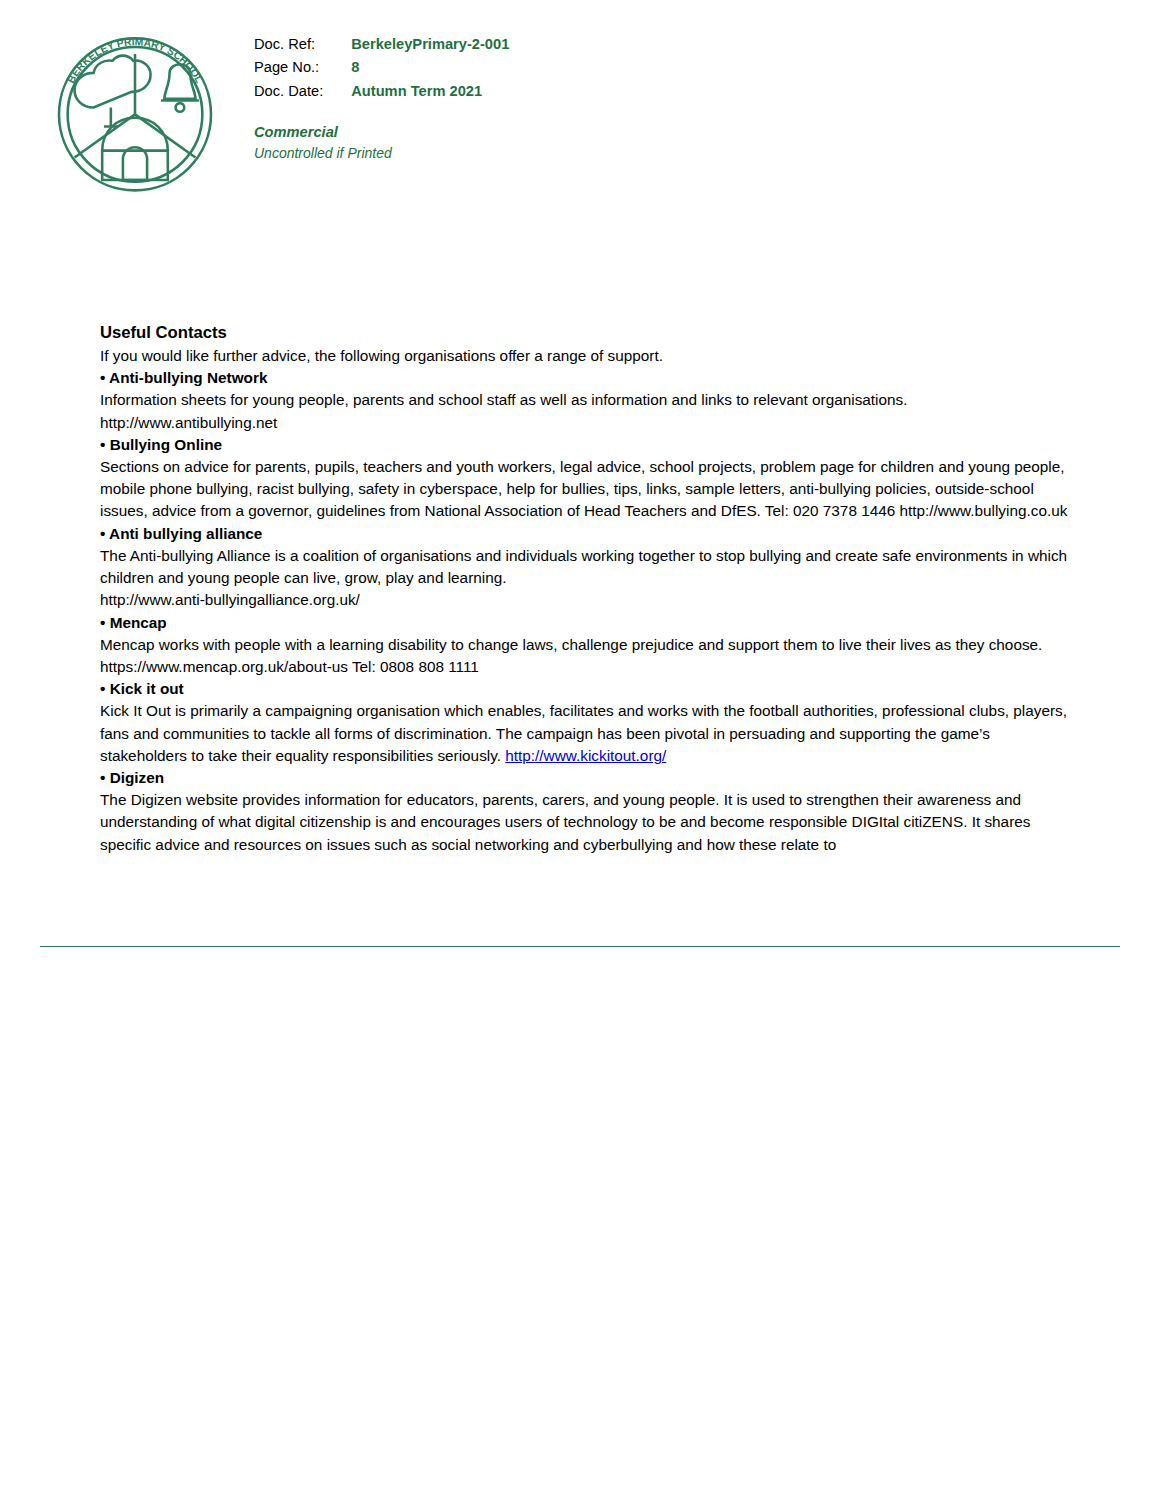Berkeley Primary School crest BERKELEY PRIMARY SCHOOL
| Doc. Ref: | BerkeleyPrimary-2-001 |
| Page No.: | 8 |
| Doc. Date: | Autumn Term 2021 |
Commercial Uncontrolled if Printed
Useful Contacts
If you would like further advice, the following organisations offer a range of support.
• Anti-bullying Network
Information sheets for young people, parents and school staff as well as information and links to relevant organisations. http://www.antibullying.net
• Bullying Online
Sections on advice for parents, pupils, teachers and youth workers, legal advice, school projects, problem page for children and young people, mobile phone bullying, racist bullying, safety in cyberspace, help for bullies, tips, links, sample letters, anti-bullying policies, outside-school issues, advice from a governor, guidelines from National Association of Head Teachers and DfES. Tel: 020 7378 1446 http://www.bullying.co.uk
• Anti bullying alliance
The Anti-bullying Alliance is a coalition of organisations and individuals working together to stop bullying and create safe environments in which children and young people can live, grow, play and learning.
http://www.anti-bullyingalliance.org.uk/
• Mencap
Mencap works with people with a learning disability to change laws, challenge prejudice and support them to live their lives as they choose.
https://www.mencap.org.uk/about-us Tel: 0808 808 1111
• Kick it out
Kick It Out is primarily a campaigning organisation which enables, facilitates and works with the football authorities, professional clubs, players, fans and communities to tackle all forms of discrimination. The campaign has been pivotal in persuading and supporting the game’s stakeholders to take their equality responsibilities seriously. http://www.kickitout.org/
• Digizen
The Digizen website provides information for educators, parents, carers, and young people. It is used to strengthen their awareness and understanding of what digital citizenship is and encourages users of technology to be and become responsible DIGItal citiZENS. It shares specific advice and resources on issues such as social networking and cyberbullying and how these relate to